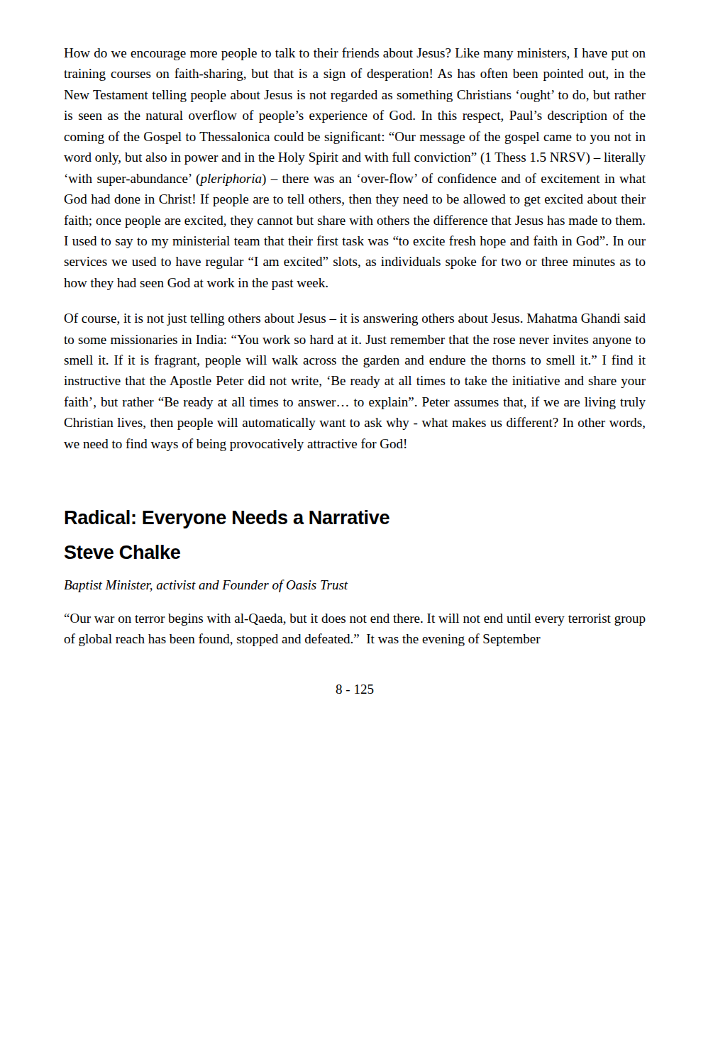How do we encourage more people to talk to their friends about Jesus? Like many ministers, I have put on training courses on faith-sharing, but that is a sign of desperation! As has often been pointed out, in the New Testament telling people about Jesus is not regarded as something Christians ‘ought’ to do, but rather is seen as the natural overflow of people’s experience of God. In this respect, Paul’s description of the coming of the Gospel to Thessalonica could be significant: “Our message of the gospel came to you not in word only, but also in power and in the Holy Spirit and with full conviction” (1 Thess 1.5 NRSV) – literally ‘with super-abundance’ (pleriphoria) – there was an ‘over-flow’ of confidence and of excitement in what God had done in Christ! If people are to tell others, then they need to be allowed to get excited about their faith; once people are excited, they cannot but share with others the difference that Jesus has made to them. I used to say to my ministerial team that their first task was “to excite fresh hope and faith in God”. In our services we used to have regular “I am excited” slots, as individuals spoke for two or three minutes as to how they had seen God at work in the past week.
Of course, it is not just telling others about Jesus – it is answering others about Jesus. Mahatma Ghandi said to some missionaries in India: “You work so hard at it. Just remember that the rose never invites anyone to smell it. If it is fragrant, people will walk across the garden and endure the thorns to smell it.” I find it instructive that the Apostle Peter did not write, ‘Be ready at all times to take the initiative and share your faith’, but rather “Be ready at all times to answer… to explain”. Peter assumes that, if we are living truly Christian lives, then people will automatically want to ask why - what makes us different? In other words, we need to find ways of being provocatively attractive for God!
Radical: Everyone Needs a Narrative
Steve Chalke
Baptist Minister, activist and Founder of Oasis Trust
“Our war on terror begins with al-Qaeda, but it does not end there. It will not end until every terrorist group of global reach has been found, stopped and defeated.” It was the evening of September
8 - 125